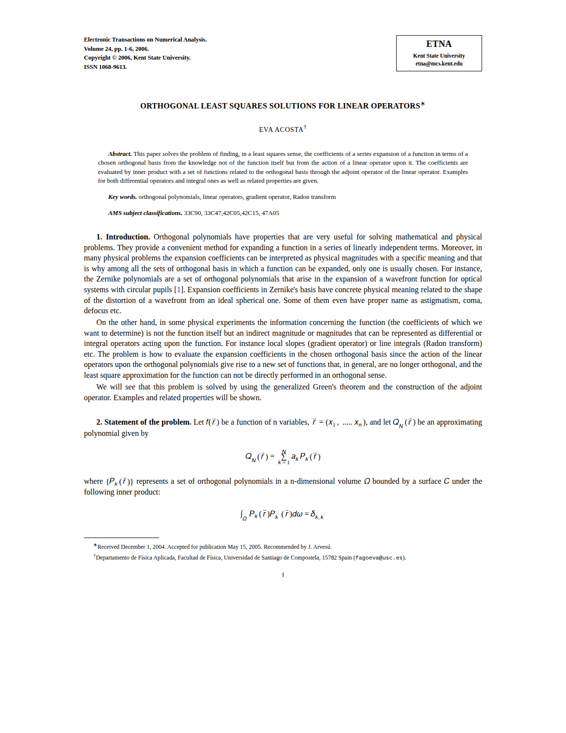Electronic Transactions on Numerical Analysis.
Volume 24, pp. 1-6, 2006.
Copyright © 2006, Kent State University.
ISSN 1068-9613.
ETNA Kent State University etna@mcs.kent.edu
ORTHOGONAL LEAST SQUARES SOLUTIONS FOR LINEAR OPERATORS∗
EVA ACOSTA†
Abstract. This paper solves the problem of finding, in a least squares sense, the coefficients of a series expansion of a function in terms of a chosen orthogonal basis from the knowledge not of the function itself but from the action of a linear operator upon it. The coefficients are evaluated by inner product with a set of functions related to the orthogonal basis through the adjoint operator of the linear operator. Examples for both differential operators and integral ones as well as related properties are given.
Key words. orthogonal polynomials, linear operators, gradient operator, Radon transform
AMS subject classifications. 33C90, 33C47,42C05,42C15, 47A05
1. Introduction. Orthogonal polynomials have properties that are very useful for solving mathematical and physical problems. They provide a convenient method for expanding a function in a series of linearly independent terms. Moreover, in many physical problems the expansion coefficients can be interpreted as physical magnitudes with a specific meaning and that is why among all the sets of orthogonal basis in which a function can be expanded, only one is usually chosen. For instance, the Zernike polynomials are a set of orthogonal polynomials that arise in the expansion of a wavefront function for optical systems with circular pupils [1]. Expansion coefficients in Zernike's basis have concrete physical meaning related to the shape of the distortion of a wavefront from an ideal spherical one. Some of them even have proper name as astigmatism, coma, defocus etc.
On the other hand, in some physical experiments the information concerning the function (the coefficients of which we want to determine) is not the function itself but an indirect magnitude or magnitudes that can be represented as differential or integral operators acting upon the function. For instance local slopes (gradient operator) or line integrals (Radon transform) etc. The problem is how to evaluate the expansion coefficients in the chosen orthogonal basis since the action of the linear operators upon the orthogonal polynomials give rise to a new set of functions that, in general, are no longer orthogonal, and the least square approximation for the function can not be directly performed in an orthogonal sense.
We will see that this problem is solved by using the generalized Green's theorem and the construction of the adjoint operator. Examples and related properties will be shown.
2. Statement of the problem. Let f(r→) be a function of n variables, r→=(x1,.....xn), and let QN(r→) be an approximating polynomial given by
QN (r→) = ∑ k=1 N ak Pk (r→)
where {Pk(r→)} represents a set of orthogonal polynomials in a n-dimensional volume Ω bounded by a surface C under the following inner product:
∫Ω Pk (r→) Pk′ (r→) dω = δk,k′
∗Received December 1, 2004. Accepted for publication May 15, 2005. Recommended by J. Arvesú.
†Departamento de Física Aplicada, Facultad de Física, Universidad de Santiago de Compostela, 15782 Spain (fagoeva@usc.es).
1